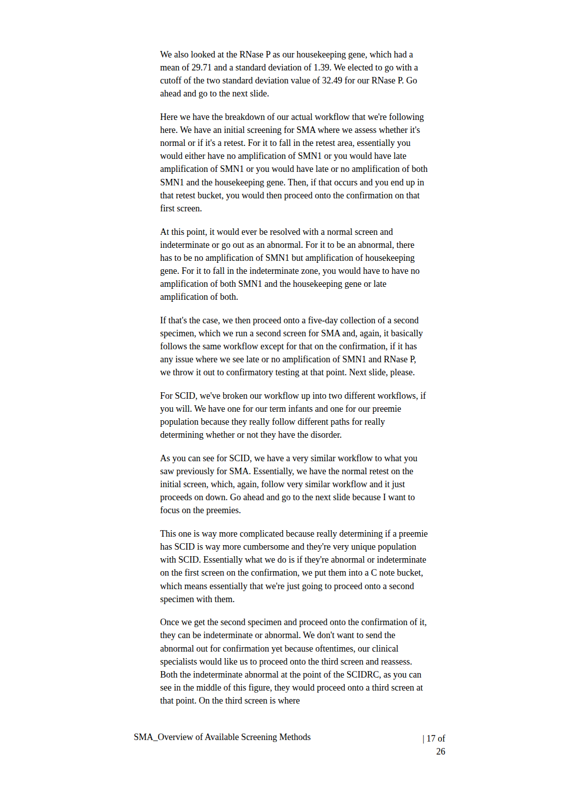We also looked at the RNase P as our housekeeping gene, which had a mean of 29.71 and a standard deviation of 1.39. We elected to go with a cutoff of the two standard deviation value of 32.49 for our RNase P. Go ahead and go to the next slide.
Here we have the breakdown of our actual workflow that we're following here. We have an initial screening for SMA where we assess whether it's normal or if it's a retest. For it to fall in the retest area, essentially you would either have no amplification of SMN1 or you would have late amplification of SMN1 or you would have late or no amplification of both SMN1 and the housekeeping gene. Then, if that occurs and you end up in that retest bucket, you would then proceed onto the confirmation on that first screen.
At this point, it would ever be resolved with a normal screen and indeterminate or go out as an abnormal. For it to be an abnormal, there has to be no amplification of SMN1 but amplification of housekeeping gene. For it to fall in the indeterminate zone, you would have to have no amplification of both SMN1 and the housekeeping gene or late amplification of both.
If that's the case, we then proceed onto a five-day collection of a second specimen, which we run a second screen for SMA and, again, it basically follows the same workflow except for that on the confirmation, if it has any issue where we see late or no amplification of SMN1 and RNase P, we throw it out to confirmatory testing at that point. Next slide, please.
For SCID, we've broken our workflow up into two different workflows, if you will. We have one for our term infants and one for our preemie population because they really follow different paths for really determining whether or not they have the disorder.
As you can see for SCID, we have a very similar workflow to what you saw previously for SMA. Essentially, we have the normal retest on the initial screen, which, again, follow very similar workflow and it just proceeds on down. Go ahead and go to the next slide because I want to focus on the preemies.
This one is way more complicated because really determining if a preemie has SCID is way more cumbersome and they're very unique population with SCID. Essentially what we do is if they're abnormal or indeterminate on the first screen on the confirmation, we put them into a C note bucket, which means essentially that we're just going to proceed onto a second specimen with them.
Once we get the second specimen and proceed onto the confirmation of it, they can be indeterminate or abnormal. We don't want to send the abnormal out for confirmation yet because oftentimes, our clinical specialists would like us to proceed onto the third screen and reassess. Both the indeterminate abnormal at the point of the SCIDRC, as you can see in the middle of this figure, they would proceed onto a third screen at that point. On the third screen is where
SMA_Overview of Available Screening Methods
| 17 of
26